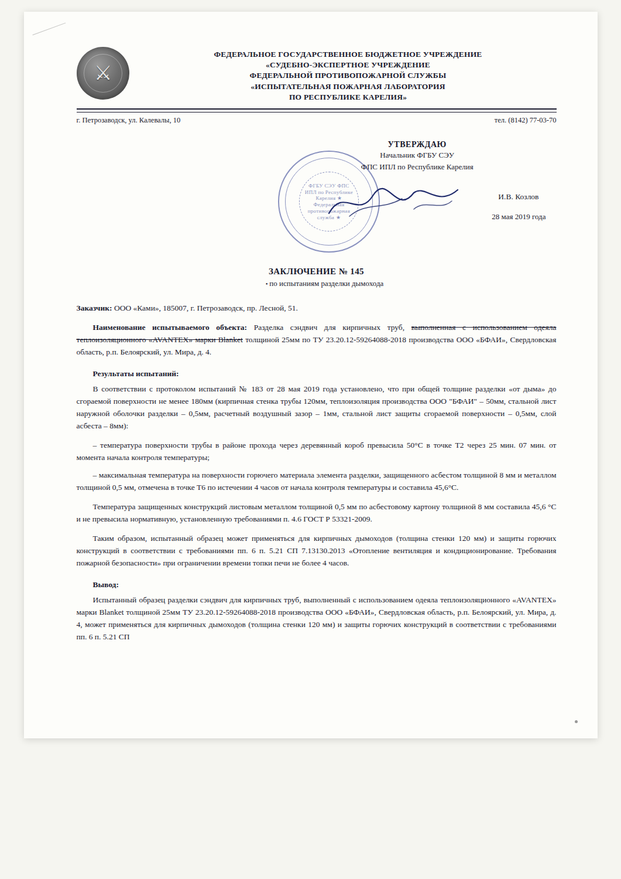⚔
Федеральное государственное бюджетное учреждение
«Судебно-экспертное учреждение
Федеральной противопожарной службы
«Испытательная пожарная лаборатория
по Республике Карелия»
г. Петрозаводск, ул. Калевалы, 10 тел. (8142) 77-03-70
ФГБУ СЭУ ФПС ИПЛ по Республике Карелия ★ Федеральная противопожарная служба ★
УТВЕРЖДАЮ
Начальник ФГБУ СЭУ
ФПС ИПЛ по Республике Карелия
И.В. Козлов
28 мая 2019 года
ЗАКЛЮЧЕНИЕ № 145
по испытаниям разделки дымохода
Заказчик: ООО «Ками», 185007, г. Петрозаводск, пр. Лесной, 51.
Наименование испытываемого объекта: Разделка сэндвич для кирпичных труб, выполненная с использованием одеяла теплоизоляционного «AVANTEX» марки Blanket толщиной 25мм по ТУ 23.20.12-59264088-2018 производства ООО «БФАИ», Свердловская область, р.п. Белоярский, ул. Мира, д. 4.
Результаты испытаний:
В соответствии с протоколом испытаний № 183 от 28 мая 2019 года установлено, что при общей толщине разделки «от дыма» до сгораемой поверхности не менее 180мм (кирпичная стенка трубы 120мм, теплоизоляция производства ООО "БФАИ" – 50мм, стальной лист наружной оболочки разделки – 0,5мм, расчетный воздушный зазор – 1мм, стальной лист защиты сгораемой поверхности – 0,5мм, слой асбеста – 8мм):
температура поверхности трубы в районе прохода через деревянный короб превысила 50°С в точке Т2 через 25 мин. 07 мин. от момента начала контроля температуры;
максимальная температура на поверхности горючего материала элемента разделки, защищенного асбестом толщиной 8 мм и металлом толщиной 0,5 мм, отмечена в точке Т6 по истечении 4 часов от начала контроля температуры и составила 45,6°С.
Температура защищенных конструкций листовым металлом толщиной 0,5 мм по асбестовому картону толщиной 8 мм составила 45,6 °С и не превысила нормативную, установленную требованиями п. 4.6 ГОСТ Р 53321-2009.
Таким образом, испытанный образец может применяться для кирпичных дымоходов (толщина стенки 120 мм) и защиты горючих конструкций в соответствии с требованиями пп. 6 п. 5.21 СП 7.13130.2013 «Отопление вентиляция и кондиционирование. Требования пожарной безопасности» при ограничении времени топки печи не более 4 часов.
Вывод:
Испытанный образец разделки сэндвич для кирпичных труб, выполненный с использованием одеяла теплоизоляционного «AVANTEX» марки Blanket толщиной 25мм ТУ 23.20.12-59264088-2018 производства ООО «БФАИ», Свердловская область, р.п. Белоярский, ул. Мира, д. 4, может применяться для кирпичных дымоходов (толщина стенки 120 мм) и защиты горючих конструкций в соответствии с требованиями пп. 6 п. 5.21 СП